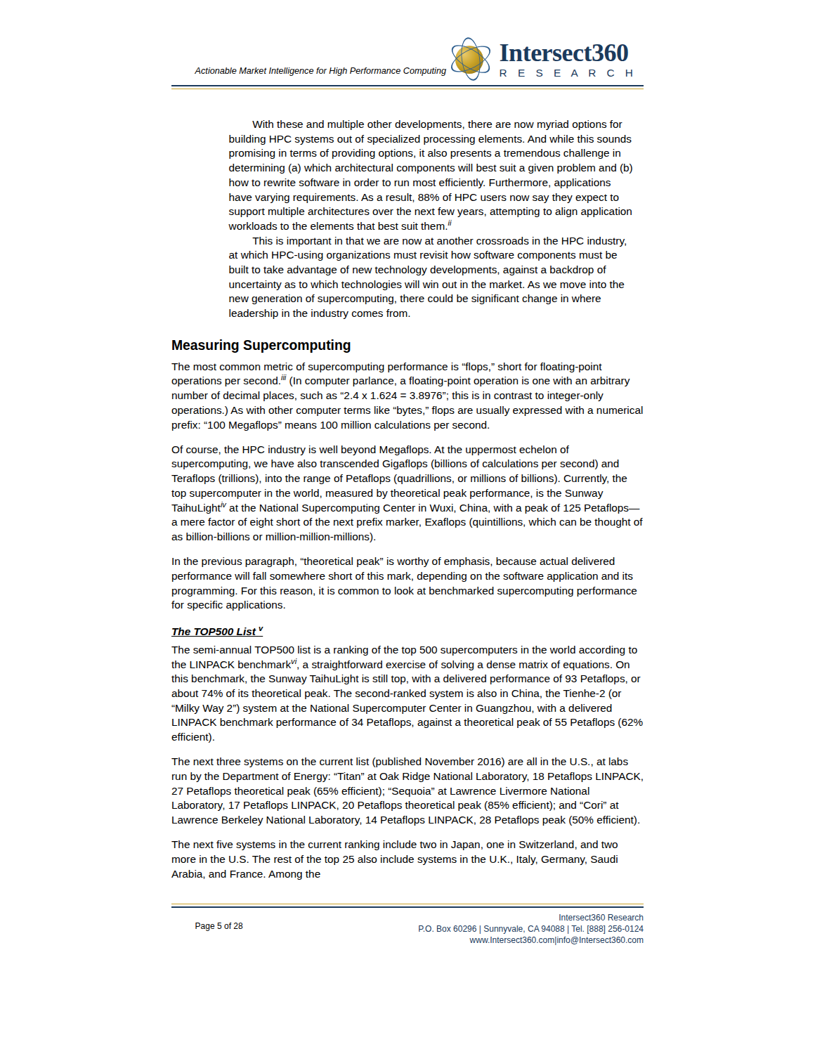Actionable Market Intelligence for High Performance Computing
Intersect360
R E S E A R C H
With these and multiple other developments, there are now myriad options for building HPC systems out of specialized processing elements. And while this sounds promising in terms of providing options, it also presents a tremendous challenge in determining (a) which architectural components will best suit a given problem and (b) how to rewrite software in order to run most efficiently. Furthermore, applications have varying requirements. As a result, 88% of HPC users now say they expect to support multiple architectures over the next few years, attempting to align application workloads to the elements that best suit them.ii
This is important in that we are now at another crossroads in the HPC industry, at which HPC-using organizations must revisit how software components must be built to take advantage of new technology developments, against a backdrop of uncertainty as to which technologies will win out in the market. As we move into the new generation of supercomputing, there could be significant change in where leadership in the industry comes from.
Measuring Supercomputing
The most common metric of supercomputing performance is “flops,” short for floating-point operations per second.iii (In computer parlance, a floating-point operation is one with an arbitrary number of decimal places, such as “2.4 x 1.624 = 3.8976”; this is in contrast to integer-only operations.) As with other computer terms like “bytes,” flops are usually expressed with a numerical prefix: “100 Megaflops” means 100 million calculations per second.
Of course, the HPC industry is well beyond Megaflops. At the uppermost echelon of supercomputing, we have also transcended Gigaflops (billions of calculations per second) and Teraflops (trillions), into the range of Petaflops (quadrillions, or millions of billions). Currently, the top supercomputer in the world, measured by theoretical peak performance, is the Sunway TaihuLightiv at the National Supercomputing Center in Wuxi, China, with a peak of 125 Petaflops—a mere factor of eight short of the next prefix marker, Exaflops (quintillions, which can be thought of as billion-billions or million-million-millions).
In the previous paragraph, “theoretical peak” is worthy of emphasis, because actual delivered performance will fall somewhere short of this mark, depending on the software application and its programming. For this reason, it is common to look at benchmarked supercomputing performance for specific applications.
The TOP500 List v
The semi-annual TOP500 list is a ranking of the top 500 supercomputers in the world according to the LINPACK benchmarkvi, a straightforward exercise of solving a dense matrix of equations. On this benchmark, the Sunway TaihuLight is still top, with a delivered performance of 93 Petaflops, or about 74% of its theoretical peak. The second-ranked system is also in China, the Tienhe-2 (or “Milky Way 2”) system at the National Supercomputer Center in Guangzhou, with a delivered LINPACK benchmark performance of 34 Petaflops, against a theoretical peak of 55 Petaflops (62% efficient).
The next three systems on the current list (published November 2016) are all in the U.S., at labs run by the Department of Energy: “Titan” at Oak Ridge National Laboratory, 18 Petaflops LINPACK, 27 Petaflops theoretical peak (65% efficient); “Sequoia” at Lawrence Livermore National Laboratory, 17 Petaflops LINPACK, 20 Petaflops theoretical peak (85% efficient); and “Cori” at Lawrence Berkeley National Laboratory, 14 Petaflops LINPACK, 28 Petaflops peak (50% efficient).
The next five systems in the current ranking include two in Japan, one in Switzerland, and two more in the U.S. The rest of the top 25 also include systems in the U.K., Italy, Germany, Saudi Arabia, and France. Among the
Page 5 of 28
Intersect360 Research
P.O. Box 60296 | Sunnyvale, CA 94088 | Tel. [888] 256-0124
www.Intersect360.com|info@Intersect360.com